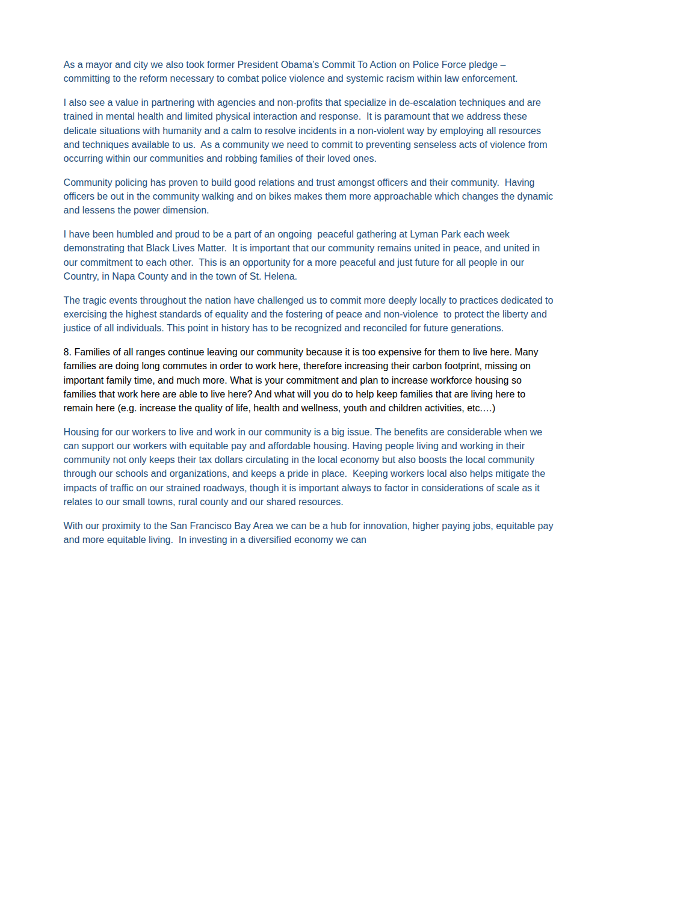As a mayor and city we also took former President Obama’s Commit To Action on Police Force pledge – committing to the reform necessary to combat police violence and systemic racism within law enforcement.
I also see a value in partnering with agencies and non-profits that specialize in de-escalation techniques and are trained in mental health and limited physical interaction and response. It is paramount that we address these delicate situations with humanity and a calm to resolve incidents in a non-violent way by employing all resources and techniques available to us. As a community we need to commit to preventing senseless acts of violence from occurring within our communities and robbing families of their loved ones.
Community policing has proven to build good relations and trust amongst officers and their community. Having officers be out in the community walking and on bikes makes them more approachable which changes the dynamic and lessens the power dimension.
I have been humbled and proud to be a part of an ongoing peaceful gathering at Lyman Park each week demonstrating that Black Lives Matter. It is important that our community remains united in peace, and united in our commitment to each other. This is an opportunity for a more peaceful and just future for all people in our Country, in Napa County and in the town of St. Helena.
The tragic events throughout the nation have challenged us to commit more deeply locally to practices dedicated to exercising the highest standards of equality and the fostering of peace and non-violence to protect the liberty and justice of all individuals. This point in history has to be recognized and reconciled for future generations.
8. Families of all ranges continue leaving our community because it is too expensive for them to live here. Many families are doing long commutes in order to work here, therefore increasing their carbon footprint, missing on important family time, and much more. What is your commitment and plan to increase workforce housing so families that work here are able to live here? And what will you do to help keep families that are living here to remain here (e.g. increase the quality of life, health and wellness, youth and children activities, etc.…)
Housing for our workers to live and work in our community is a big issue. The benefits are considerable when we can support our workers with equitable pay and affordable housing. Having people living and working in their community not only keeps their tax dollars circulating in the local economy but also boosts the local community through our schools and organizations, and keeps a pride in place. Keeping workers local also helps mitigate the impacts of traffic on our strained roadways, though it is important always to factor in considerations of scale as it relates to our small towns, rural county and our shared resources.
With our proximity to the San Francisco Bay Area we can be a hub for innovation, higher paying jobs, equitable pay and more equitable living. In investing in a diversified economy we can